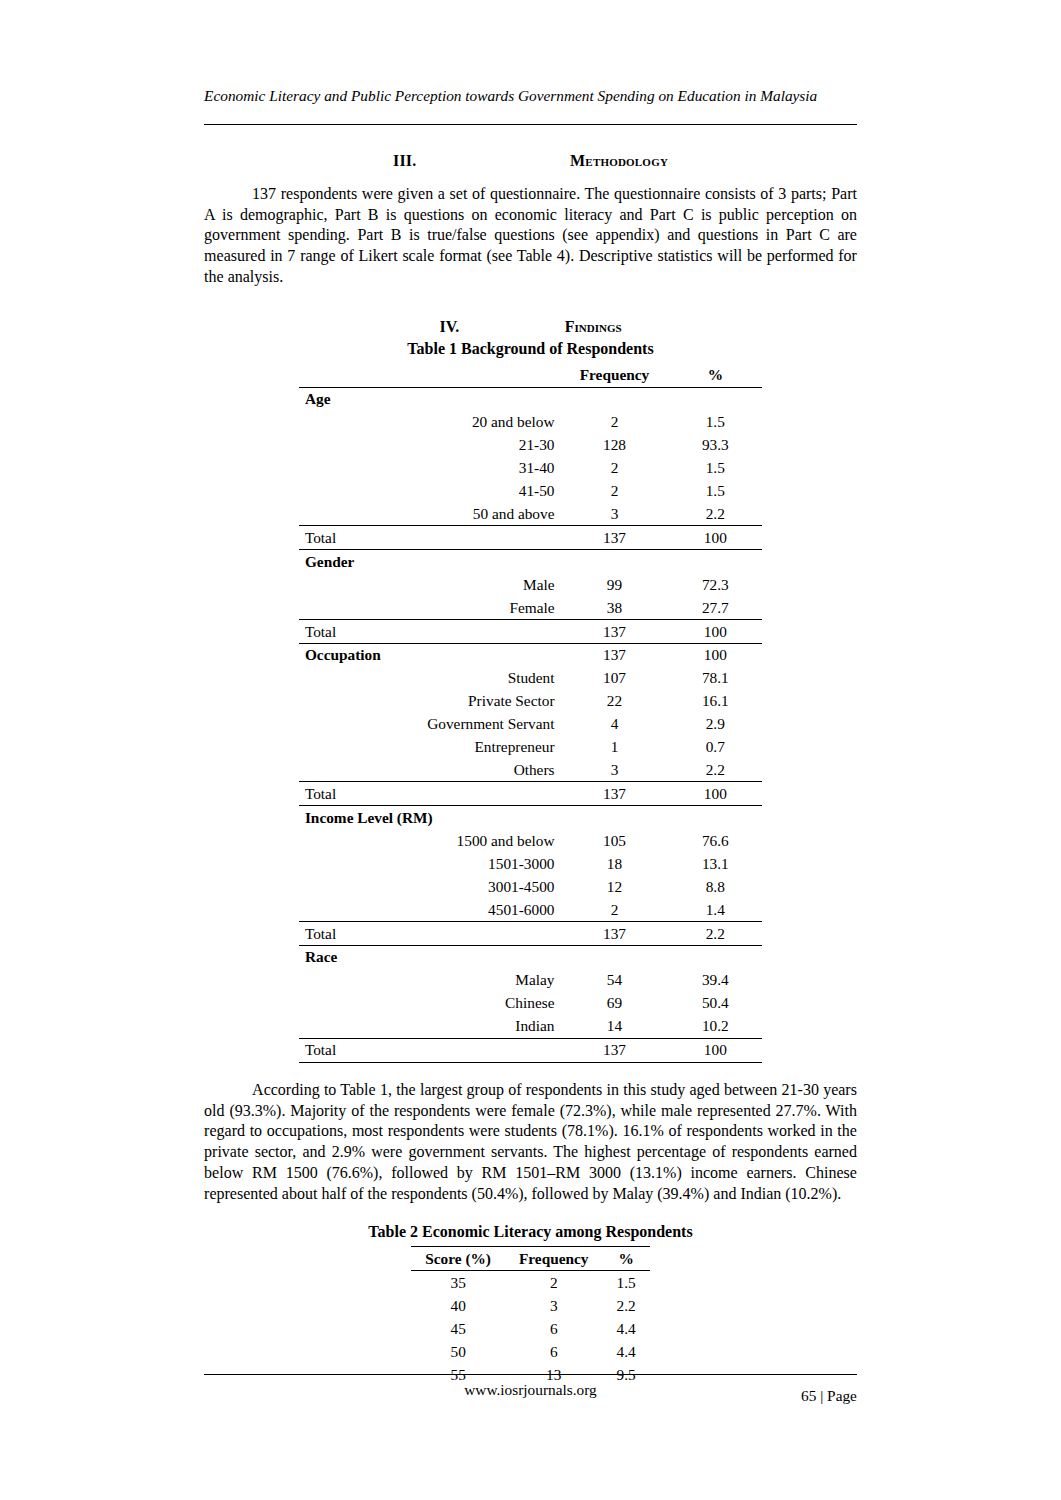Economic Literacy and Public Perception towards Government Spending on Education in Malaysia
III. Methodology
137 respondents were given a set of questionnaire. The questionnaire consists of 3 parts; Part A is demographic, Part B is questions on economic literacy and Part C is public perception on government spending. Part B is true/false questions (see appendix) and questions in Part C are measured in 7 range of Likert scale format (see Table 4). Descriptive statistics will be performed for the analysis.
IV. Findings
Table 1 Background of Respondents
| | Frequency | % |
| --- | --- | --- |
| Age | | |
| 20 and below | 2 | 1.5 |
| 21-30 | 128 | 93.3 |
| 31-40 | 2 | 1.5 |
| 41-50 | 2 | 1.5 |
| 50 and above | 3 | 2.2 |
| Total | 137 | 100 |
| Gender | | |
| Male | 99 | 72.3 |
| Female | 38 | 27.7 |
| Total | 137 | 100 |
| Occupation | 137 | 100 |
| Student | 107 | 78.1 |
| Private Sector | 22 | 16.1 |
| Government Servant | 4 | 2.9 |
| Entrepreneur | 1 | 0.7 |
| Others | 3 | 2.2 |
| Total | 137 | 100 |
| Income Level (RM) | | |
| 1500 and below | 105 | 76.6 |
| 1501-3000 | 18 | 13.1 |
| 3001-4500 | 12 | 8.8 |
| 4501-6000 | 2 | 1.4 |
| Total | 137 | 2.2 |
| Race | | |
| Malay | 54 | 39.4 |
| Chinese | 69 | 50.4 |
| Indian | 14 | 10.2 |
| Total | 137 | 100 |
According to Table 1, the largest group of respondents in this study aged between 21-30 years old (93.3%). Majority of the respondents were female (72.3%), while male represented 27.7%. With regard to occupations, most respondents were students (78.1%). 16.1% of respondents worked in the private sector, and 2.9% were government servants. The highest percentage of respondents earned below RM 1500 (76.6%), followed by RM 1501–RM 3000 (13.1%) income earners. Chinese represented about half of the respondents (50.4%), followed by Malay (39.4%) and Indian (10.2%).
Table 2 Economic Literacy among Respondents
| Score (%) | Frequency | % |
| --- | --- | --- |
| 35 | 2 | 1.5 |
| 40 | 3 | 2.2 |
| 45 | 6 | 4.4 |
| 50 | 6 | 4.4 |
| 55 | 13 | 9.5 |
www.iosrjournals.org
65 | Page